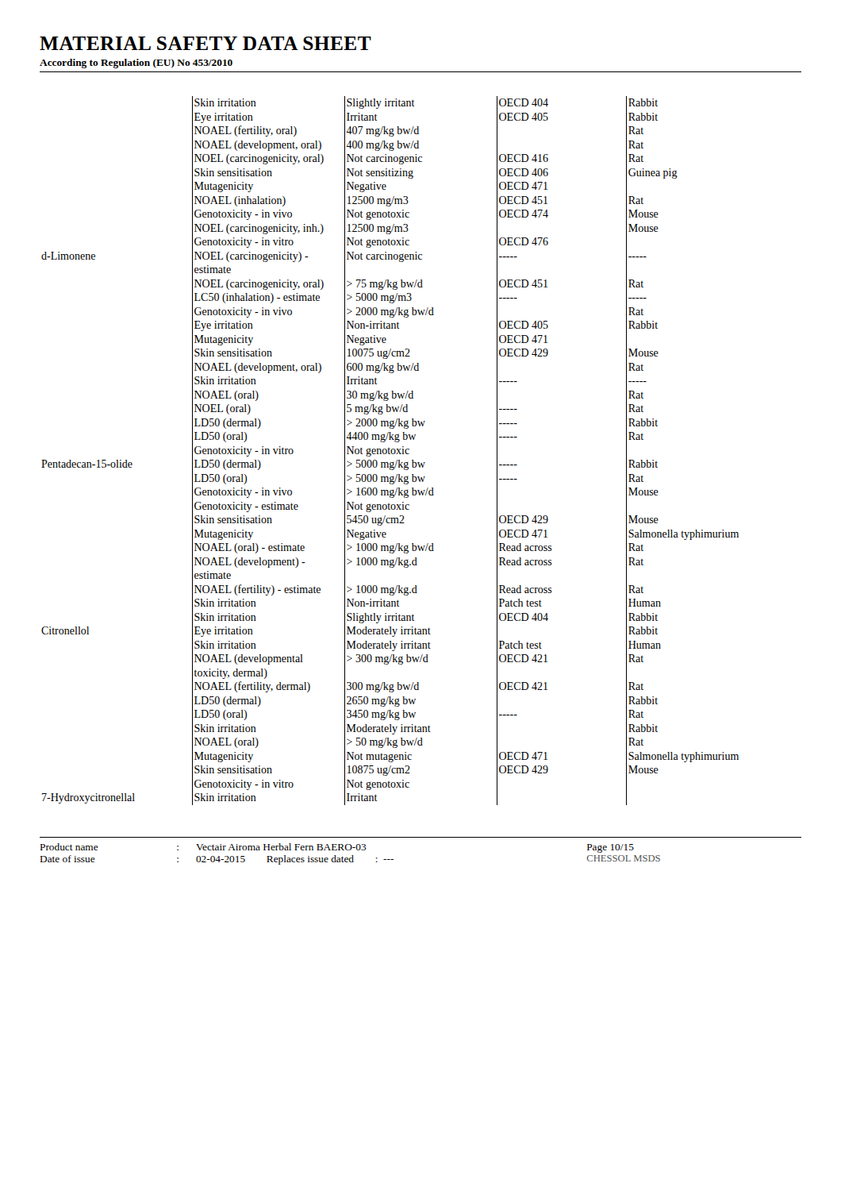MATERIAL SAFETY DATA SHEET
According to Regulation (EU) No 453/2010
| | Skin irritation | Slightly irritant | OECD 404 | Rabbit |
| | Eye irritation | Irritant | OECD 405 | Rabbit |
| | NOAEL (fertility, oral) | 407 mg/kg bw/d | | Rat |
| | NOAEL (development, oral) | 400 mg/kg bw/d | | Rat |
| | NOEL (carcinogenicity, oral) | Not carcinogenic | OECD 416 | Rat |
| | Skin sensitisation | Not sensitizing | OECD 406 | Guinea pig |
| | Mutagenicity | Negative | OECD 471 | |
| | NOAEL (inhalation) | 12500 mg/m3 | OECD 451 | Rat |
| | Genotoxicity - in vivo | Not genotoxic | OECD 474 | Mouse |
| | NOEL (carcinogenicity, inh.) | 12500 mg/m3 | | Mouse |
| | Genotoxicity - in vitro | Not genotoxic | OECD 476 | |
| d-Limonene | NOEL (carcinogenicity) - estimate | Not carcinogenic | ----- | ----- |
| | NOEL (carcinogenicity, oral) | > 75 mg/kg bw/d | OECD 451 | Rat |
| | LC50 (inhalation) - estimate | > 5000 mg/m3 | ----- | ----- |
| | Genotoxicity - in vivo | > 2000 mg/kg bw/d | | Rat |
| | Eye irritation | Non-irritant | OECD 405 | Rabbit |
| | Mutagenicity | Negative | OECD 471 | |
| | Skin sensitisation | 10075 ug/cm2 | OECD 429 | Mouse |
| | NOAEL (development, oral) | 600 mg/kg bw/d | | Rat |
| | Skin irritation | Irritant | ----- | ----- |
| | NOAEL (oral) | 30 mg/kg bw/d | | Rat |
| | NOEL (oral) | 5 mg/kg bw/d | ----- | Rat |
| | LD50 (dermal) | > 2000 mg/kg bw | ----- | Rabbit |
| | LD50 (oral) | 4400 mg/kg bw | ----- | Rat |
| | Genotoxicity - in vitro | Not genotoxic | | |
| Pentadecan-15-olide | LD50 (dermal) | > 5000 mg/kg bw | ----- | Rabbit |
| | LD50 (oral) | > 5000 mg/kg bw | ----- | Rat |
| | Genotoxicity - in vivo | > 1600 mg/kg bw/d | | Mouse |
| | Genotoxicity - estimate | Not genotoxic | | |
| | Skin sensitisation | 5450 ug/cm2 | OECD 429 | Mouse |
| | Mutagenicity | Negative | OECD 471 | Salmonella typhimurium |
| | NOAEL (oral) - estimate | > 1000 mg/kg bw/d | Read across | Rat |
| | NOAEL (development) - estimate | > 1000 mg/kg.d | Read across | Rat |
| | NOAEL (fertility) - estimate | > 1000 mg/kg.d | Read across | Rat |
| | Skin irritation | Non-irritant | Patch test | Human |
| | Skin irritation | Slightly irritant | OECD 404 | Rabbit |
| Citronellol | Eye irritation | Moderately irritant | | Rabbit |
| | Skin irritation | Moderately irritant | Patch test | Human |
| | NOAEL (developmental toxicity, dermal) | > 300 mg/kg bw/d | OECD 421 | Rat |
| | NOAEL (fertility, dermal) | 300 mg/kg bw/d | OECD 421 | Rat |
| | LD50 (dermal) | 2650 mg/kg bw | | Rabbit |
| | LD50 (oral) | 3450 mg/kg bw | ----- | Rat |
| | Skin irritation | Moderately irritant | | Rabbit |
| | NOAEL (oral) | > 50 mg/kg bw/d | | Rat |
| | Mutagenicity | Not mutagenic | OECD 471 | Salmonella typhimurium |
| | Skin sensitisation | 10875 ug/cm2 | OECD 429 | Mouse |
| | Genotoxicity - in vitro | Not genotoxic | | |
| 7-Hydroxycitronellal | Skin irritation | Irritant | | |
| Product name | : | Vectair Airoma Herbal Fern BAERO-03 | Page 10/15 |
| Date of issue | : | 02-04-2015 Replaces issue dated : --- | CHESSOL MSDS |